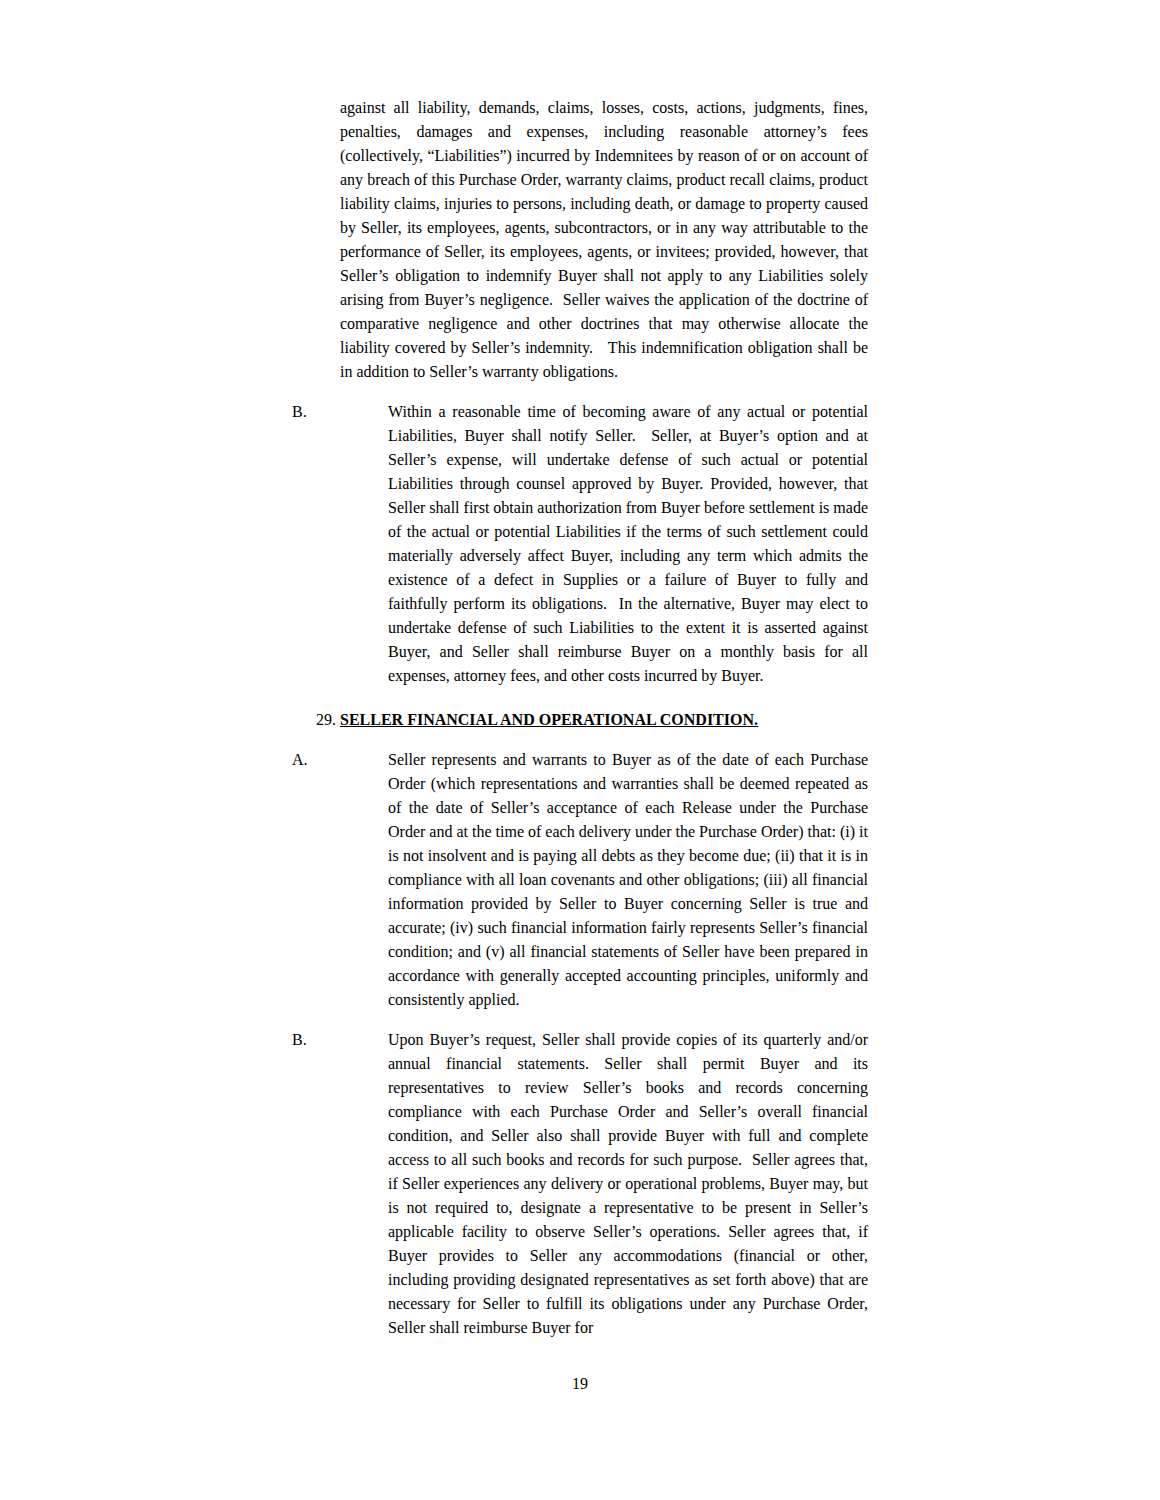against all liability, demands, claims, losses, costs, actions, judgments, fines, penalties, damages and expenses, including reasonable attorney’s fees (collectively, “Liabilities”) incurred by Indemnitees by reason of or on account of any breach of this Purchase Order, warranty claims, product recall claims, product liability claims, injuries to persons, including death, or damage to property caused by Seller, its employees, agents, subcontractors, or in any way attributable to the performance of Seller, its employees, agents, or invitees; provided, however, that Seller’s obligation to indemnify Buyer shall not apply to any Liabilities solely arising from Buyer’s negligence. Seller waives the application of the doctrine of comparative negligence and other doctrines that may otherwise allocate the liability covered by Seller’s indemnity. This indemnification obligation shall be in addition to Seller’s warranty obligations.
B. Within a reasonable time of becoming aware of any actual or potential Liabilities, Buyer shall notify Seller. Seller, at Buyer’s option and at Seller’s expense, will undertake defense of such actual or potential Liabilities through counsel approved by Buyer. Provided, however, that Seller shall first obtain authorization from Buyer before settlement is made of the actual or potential Liabilities if the terms of such settlement could materially adversely affect Buyer, including any term which admits the existence of a defect in Supplies or a failure of Buyer to fully and faithfully perform its obligations. In the alternative, Buyer may elect to undertake defense of such Liabilities to the extent it is asserted against Buyer, and Seller shall reimburse Buyer on a monthly basis for all expenses, attorney fees, and other costs incurred by Buyer.
29. Seller Financial and Operational Condition.
A. Seller represents and warrants to Buyer as of the date of each Purchase Order (which representations and warranties shall be deemed repeated as of the date of Seller’s acceptance of each Release under the Purchase Order and at the time of each delivery under the Purchase Order) that: (i) it is not insolvent and is paying all debts as they become due; (ii) that it is in compliance with all loan covenants and other obligations; (iii) all financial information provided by Seller to Buyer concerning Seller is true and accurate; (iv) such financial information fairly represents Seller’s financial condition; and (v) all financial statements of Seller have been prepared in accordance with generally accepted accounting principles, uniformly and consistently applied.
B. Upon Buyer’s request, Seller shall provide copies of its quarterly and/or annual financial statements. Seller shall permit Buyer and its representatives to review Seller’s books and records concerning compliance with each Purchase Order and Seller’s overall financial condition, and Seller also shall provide Buyer with full and complete access to all such books and records for such purpose. Seller agrees that, if Seller experiences any delivery or operational problems, Buyer may, but is not required to, designate a representative to be present in Seller’s applicable facility to observe Seller’s operations. Seller agrees that, if Buyer provides to Seller any accommodations (financial or other, including providing designated representatives as set forth above) that are necessary for Seller to fulfill its obligations under any Purchase Order, Seller shall reimburse Buyer for
19